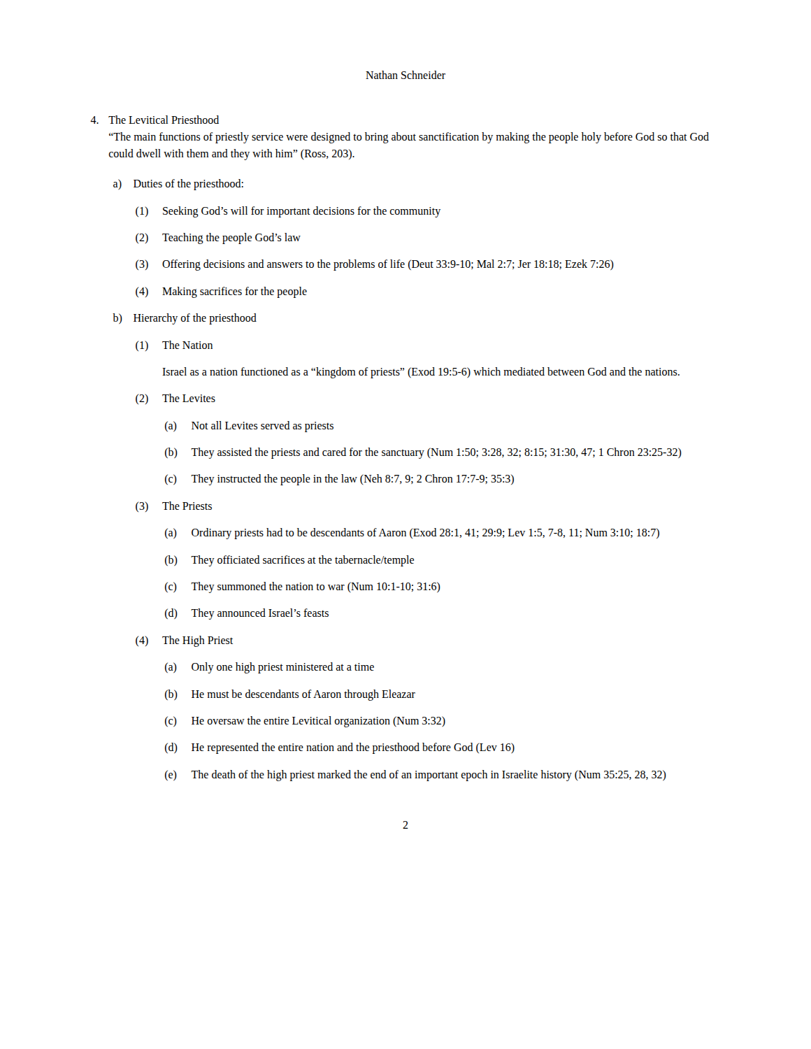Nathan Schneider
4. The Levitical Priesthood
“The main functions of priestly service were designed to bring about sanctification by making the people holy before God so that God could dwell with them and they with him” (Ross, 203).
a) Duties of the priesthood:
(1) Seeking God’s will for important decisions for the community
(2) Teaching the people God’s law
(3) Offering decisions and answers to the problems of life (Deut 33:9-10; Mal 2:7; Jer 18:18; Ezek 7:26)
(4) Making sacrifices for the people
b) Hierarchy of the priesthood
(1) The Nation
Israel as a nation functioned as a “kingdom of priests” (Exod 19:5-6) which mediated between God and the nations.
(2) The Levites
(a) Not all Levites served as priests
(b) They assisted the priests and cared for the sanctuary (Num 1:50; 3:28, 32; 8:15; 31:30, 47; 1 Chron 23:25-32)
(c) They instructed the people in the law (Neh 8:7, 9; 2 Chron 17:7-9; 35:3)
(3) The Priests
(a) Ordinary priests had to be descendants of Aaron (Exod 28:1, 41; 29:9; Lev 1:5, 7-8, 11; Num 3:10; 18:7)
(b) They officiated sacrifices at the tabernacle/temple
(c) They summoned the nation to war (Num 10:1-10; 31:6)
(d) They announced Israel’s feasts
(4) The High Priest
(a) Only one high priest ministered at a time
(b) He must be descendants of Aaron through Eleazar
(c) He oversaw the entire Levitical organization (Num 3:32)
(d) He represented the entire nation and the priesthood before God (Lev 16)
(e) The death of the high priest marked the end of an important epoch in Israelite history (Num 35:25, 28, 32)
2